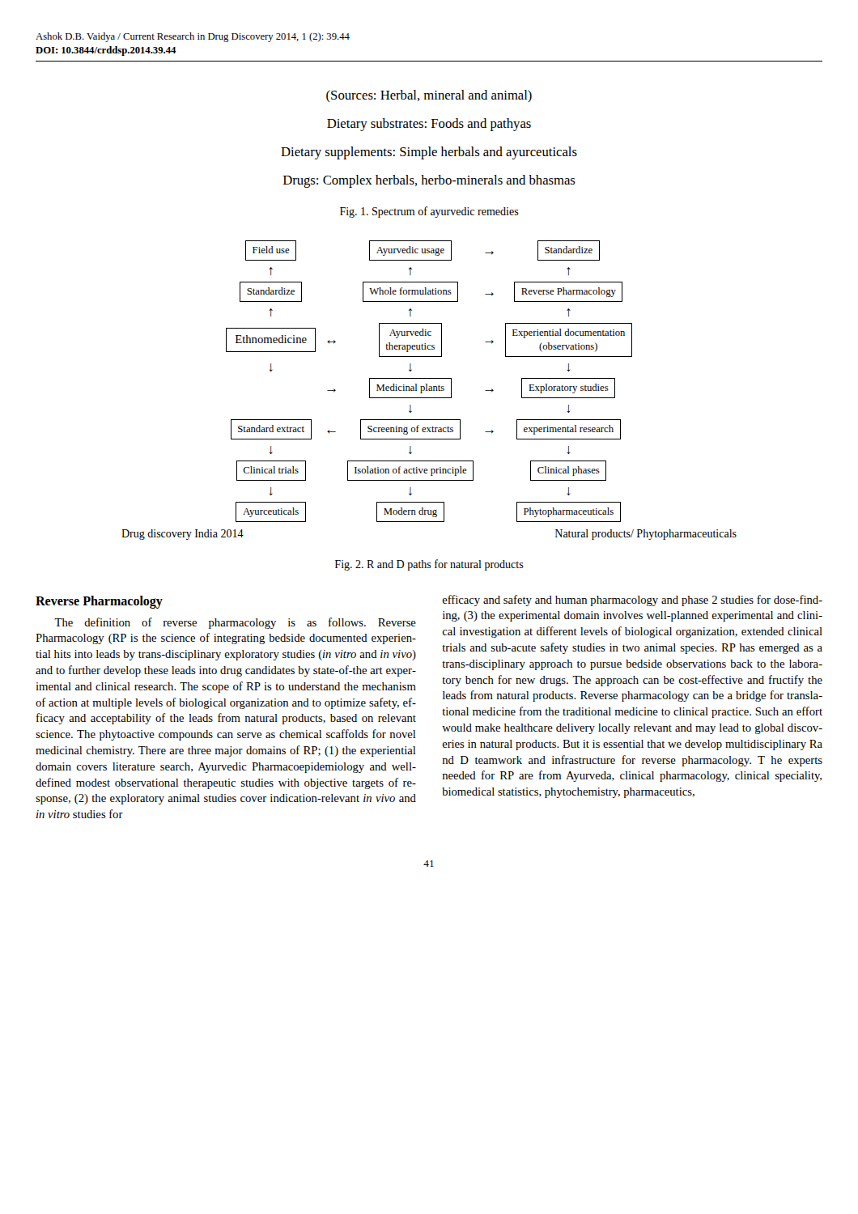Ashok D.B. Vaidya / Current Research in Drug Discovery 2014, 1 (2): 39.44
DOI: 10.3844/crddsp.2014.39.44
(Sources: Herbal, mineral and animal)
Dietary substrates: Foods and pathyas
Dietary supplements: Simple herbals and ayurceuticals
Drugs: Complex herbals, herbo-minerals and bhasmas
Fig. 1. Spectrum of ayurvedic remedies
| Field use | | Ayurvedic usage | → | Standardize |
| ↑ | | ↑ | | ↑ |
| Standardize | | Whole formulations | → | Reverse Pharmacology |
| ↑ | | ↑ | | ↑ |
| Ethnomedicine | ↔ | Ayurvedic therapeutics | → | Experiential documentation (observations) |
| ↓ | | ↓ | | ↓ |
| | → | Medicinal plants | → | Exploratory studies |
| | | ↓ | | ↓ |
| Standard extract | ← | Screening of extracts | → | experimental research |
| ↓ | | ↓ | | ↓ |
| Clinical trials | | Isolation of active principle | | Clinical phases |
| ↓ | | ↓ | | ↓ |
| Ayurceuticals | | Modern drug | | Phytopharmaceuticals |
Drug discovery India 2014 Natural products/ Phytopharmaceuticals
Fig. 2. R and D paths for natural products
Reverse Pharmacology
The definition of reverse pharmacology is as follows. Reverse Pharmacology (RP is the science of integrating bedside documented experiential hits into leads by trans-disciplinary exploratory studies (in vitro and in vivo) and to further develop these leads into drug candidates by state-of-the art experimental and clinical research. The scope of RP is to understand the mechanism of action at multiple levels of biological organization and to optimize safety, efficacy and acceptability of the leads from natural products, based on relevant science. The phytoactive compounds can serve as chemical scaffolds for novel medicinal chemistry. There are three major domains of RP; (1) the experiential domain covers literature search, Ayurvedic Pharmacoepidemiology and well-defined modest observational therapeutic studies with objective targets of response, (2) the exploratory animal studies cover indication-relevant in vivo and in vitro studies for
efficacy and safety and human pharmacology and phase 2 studies for dose-finding, (3) the experimental domain involves well-planned experimental and clinical investigation at different levels of biological organization, extended clinical trials and sub-acute safety studies in two animal species. RP has emerged as a trans-disciplinary approach to pursue bedside observations back to the laboratory bench for new drugs. The approach can be cost-effective and fructify the leads from natural products. Reverse pharmacology can be a bridge for translational medicine from the traditional medicine to clinical practice. Such an effort would make healthcare delivery locally relevant and may lead to global discoveries in natural products. But it is essential that we develop multidisciplinary Ra nd D teamwork and infrastructure for reverse pharmacology. T he experts needed for RP are from Ayurveda, clinical pharmacology, clinical speciality, biomedical statistics, phytochemistry, pharmaceutics,
41